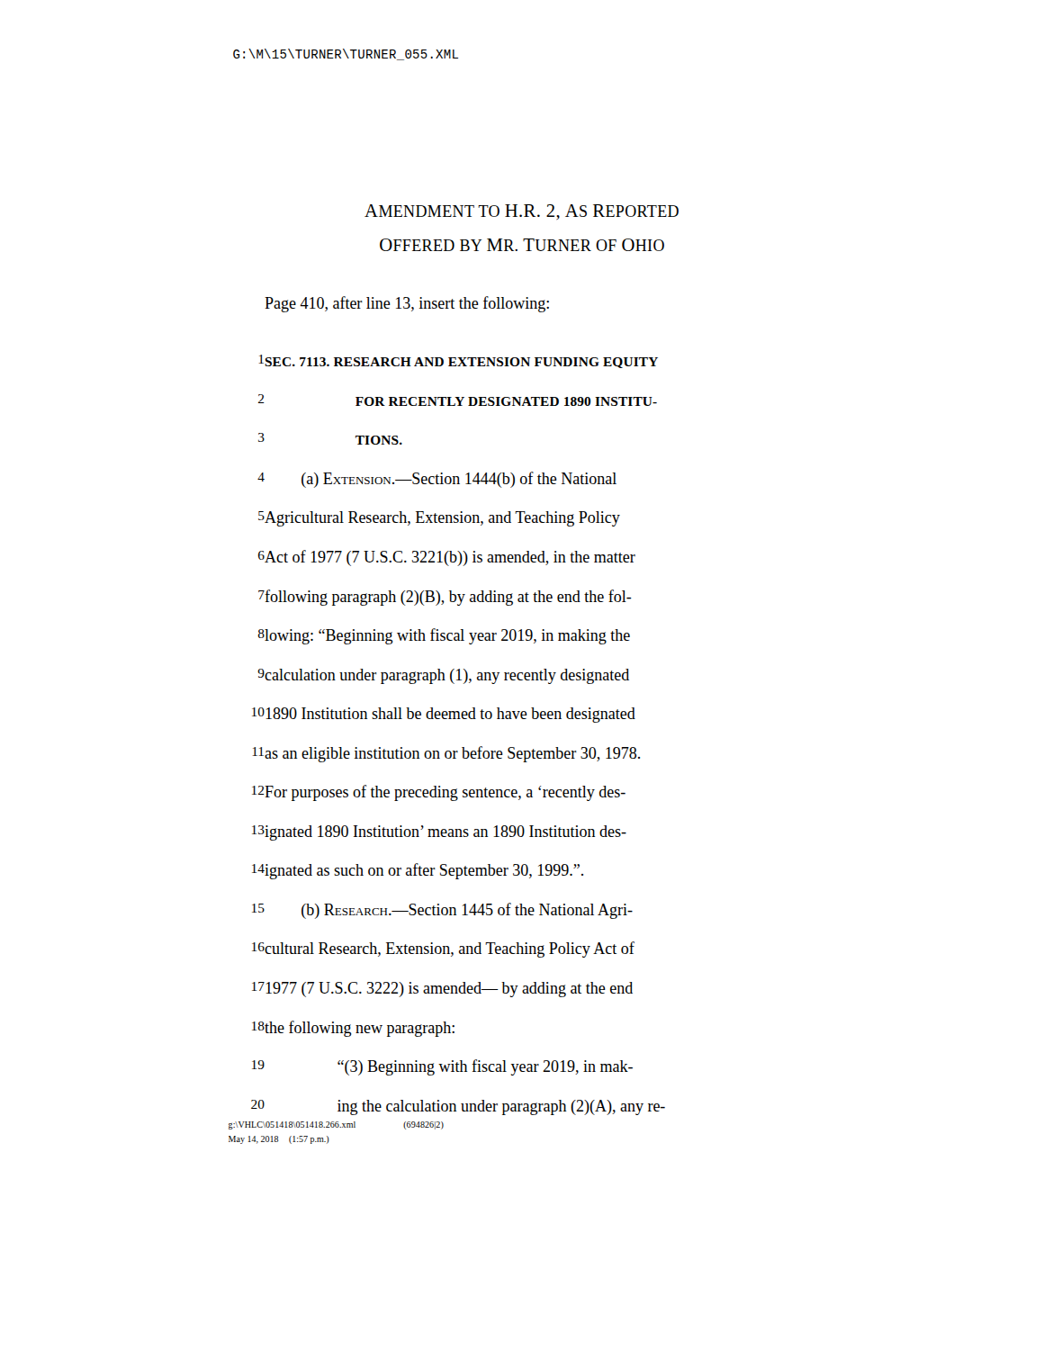G:\M\15\TURNER\TURNER_055.XML
AMENDMENT TO H.R. 2, AS REPORTED
OFFERED BY MR. TURNER OF OHIO
Page 410, after line 13, insert the following:
| 1 | SEC. 7113. RESEARCH AND EXTENSION FUNDING EQUITY |
| 2 | FOR RECENTLY DESIGNATED 1890 INSTITU- |
| 3 | TIONS. |
| 4 | (a) Extension. —Section 1444(b) of the National |
| 5 | Agricultural Research, Extension, and Teaching Policy |
| 6 | Act of 1977 (7 U.S.C. 3221(b)) is amended, in the matter |
| 7 | following paragraph (2)(B), by adding at the end the fol- |
| 8 | lowing: “Beginning with fiscal year 2019, in making the |
| 9 | calculation under paragraph (1), any recently designated |
| 10 | 1890 Institution shall be deemed to have been designated |
| 11 | as an eligible institution on or before September 30, 1978. |
| 12 | For purposes of the preceding sentence, a ‘recently des- |
| 13 | ignated 1890 Institution’ means an 1890 Institution des- |
| 14 | ignated as such on or after September 30, 1999.”. |
| 15 | (b) Research. —Section 1445 of the National Agri- |
| 16 | cultural Research, Extension, and Teaching Policy Act of |
| 17 | 1977 (7 U.S.C. 3222) is amended— by adding at the end |
| 18 | the following new paragraph: |
| 19 | “(3) Beginning with fiscal year 2019, in mak- |
| 20 | ing the calculation under paragraph (2)(A), any re- |
g:\VHLC\051418\051418.266.xml(694826|2)
May 14, 2018(1:57 p.m.)